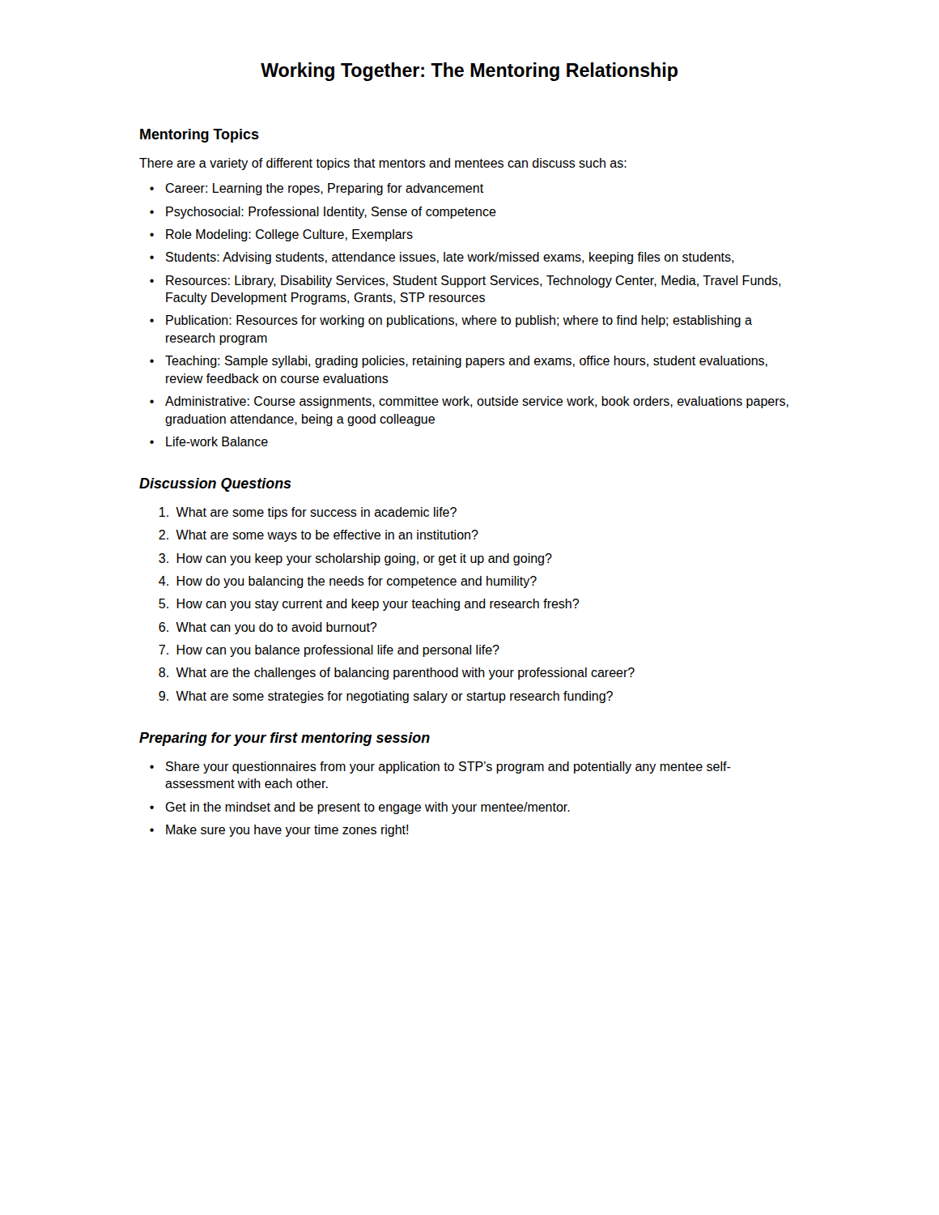Working Together: The Mentoring Relationship
Mentoring Topics
There are a variety of different topics that mentors and mentees can discuss such as:
Career: Learning the ropes, Preparing for advancement
Psychosocial: Professional Identity, Sense of competence
Role Modeling: College Culture, Exemplars
Students: Advising students, attendance issues, late work/missed exams, keeping files on students,
Resources: Library, Disability Services, Student Support Services, Technology Center, Media, Travel Funds, Faculty Development Programs, Grants, STP resources
Publication: Resources for working on publications, where to publish; where to find help; establishing a research program
Teaching: Sample syllabi, grading policies, retaining papers and exams, office hours, student evaluations, review feedback on course evaluations
Administrative: Course assignments, committee work, outside service work, book orders, evaluations papers, graduation attendance, being a good colleague
Life-work Balance
Discussion Questions
What are some tips for success in academic life?
What are some ways to be effective in an institution?
How can you keep your scholarship going, or get it up and going?
How do you balancing the needs for competence and humility?
How can you stay current and keep your teaching and research fresh?
What can you do to avoid burnout?
How can you balance professional life and personal life?
What are the challenges of balancing parenthood with your professional career?
What are some strategies for negotiating salary or startup research funding?
Preparing for your first mentoring session
Share your questionnaires from your application to STP’s program and potentially any mentee self-assessment with each other.
Get in the mindset and be present to engage with your mentee/mentor.
Make sure you have your time zones right!